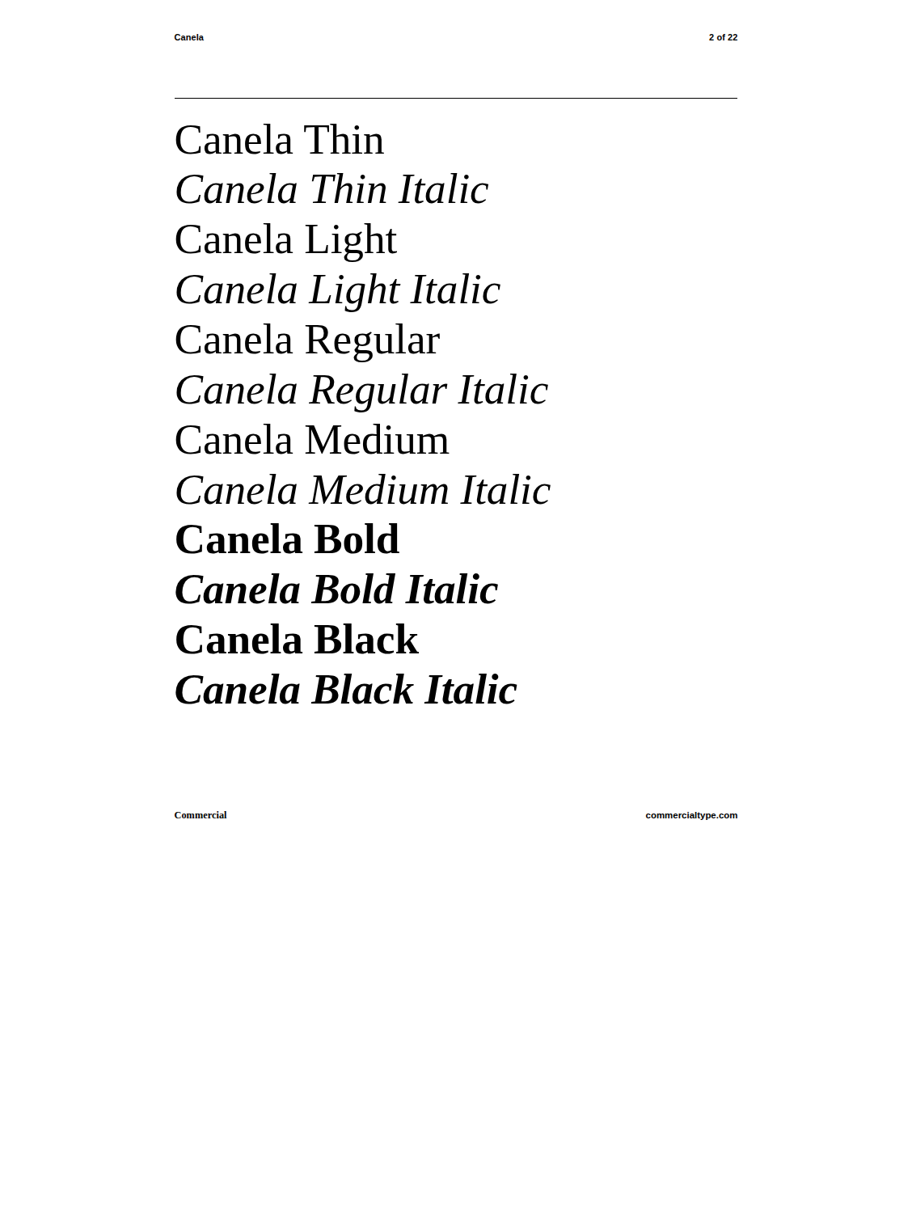Canela 2 of 22
Canela Thin
Canela Thin Italic
Canela Light
Canela Light Italic
Canela Regular
Canela Regular Italic
Canela Medium
Canela Medium Italic
Canela Bold
Canela Bold Italic
Canela Black
Canela Black Italic
Commercial commercialtype.com